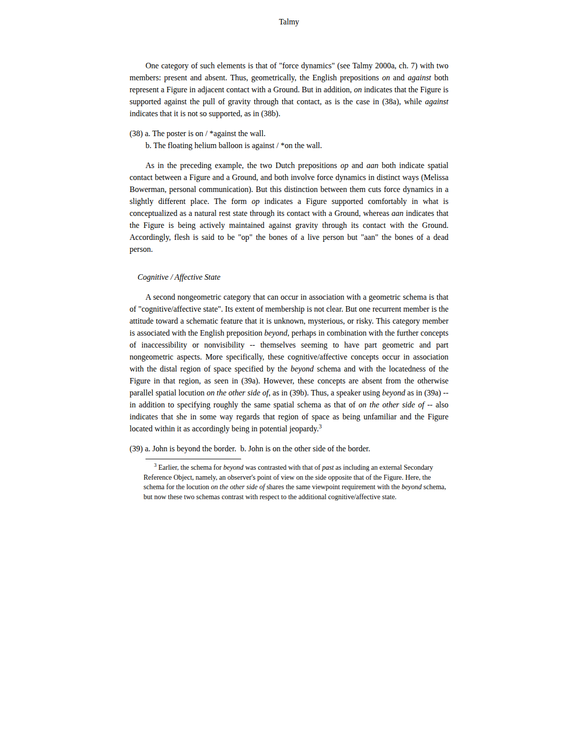Talmy
One category of such elements is that of "force dynamics" (see Talmy 2000a, ch. 7) with two members: present and absent. Thus, geometrically, the English prepositions on and against both represent a Figure in adjacent contact with a Ground. But in addition, on indicates that the Figure is supported against the pull of gravity through that contact, as is the case in (38a), while against indicates that it is not so supported, as in (38b).
(38) a. The poster is on / *against the wall. b. The floating helium balloon is against / *on the wall.
As in the preceding example, the two Dutch prepositions op and aan both indicate spatial contact between a Figure and a Ground, and both involve force dynamics in distinct ways (Melissa Bowerman, personal communication). But this distinction between them cuts force dynamics in a slightly different place. The form op indicates a Figure supported comfortably in what is conceptualized as a natural rest state through its contact with a Ground, whereas aan indicates that the Figure is being actively maintained against gravity through its contact with the Ground. Accordingly, flesh is said to be "op" the bones of a live person but "aan" the bones of a dead person.
Cognitive / Affective State
A second nongeometric category that can occur in association with a geometric schema is that of "cognitive/affective state". Its extent of membership is not clear. But one recurrent member is the attitude toward a schematic feature that it is unknown, mysterious, or risky. This category member is associated with the English preposition beyond, perhaps in combination with the further concepts of inaccessibility or nonvisibility -- themselves seeming to have part geometric and part nongeometric aspects. More specifically, these cognitive/affective concepts occur in association with the distal region of space specified by the beyond schema and with the locatedness of the Figure in that region, as seen in (39a). However, these concepts are absent from the otherwise parallel spatial locution on the other side of, as in (39b). Thus, a speaker using beyond as in (39a) -- in addition to specifying roughly the same spatial schema as that of on the other side of -- also indicates that she in some way regards that region of space as being unfamiliar and the Figure located within it as accordingly being in potential jeopardy.3
(39) a. John is beyond the border. b. John is on the other side of the border.
3 Earlier, the schema for beyond was contrasted with that of past as including an external Secondary Reference Object, namely, an observer's point of view on the side opposite that of the Figure. Here, the schema for the locution on the other side of shares the same viewpoint requirement with the beyond schema, but now these two schemas contrast with respect to the additional cognitive/affective state.